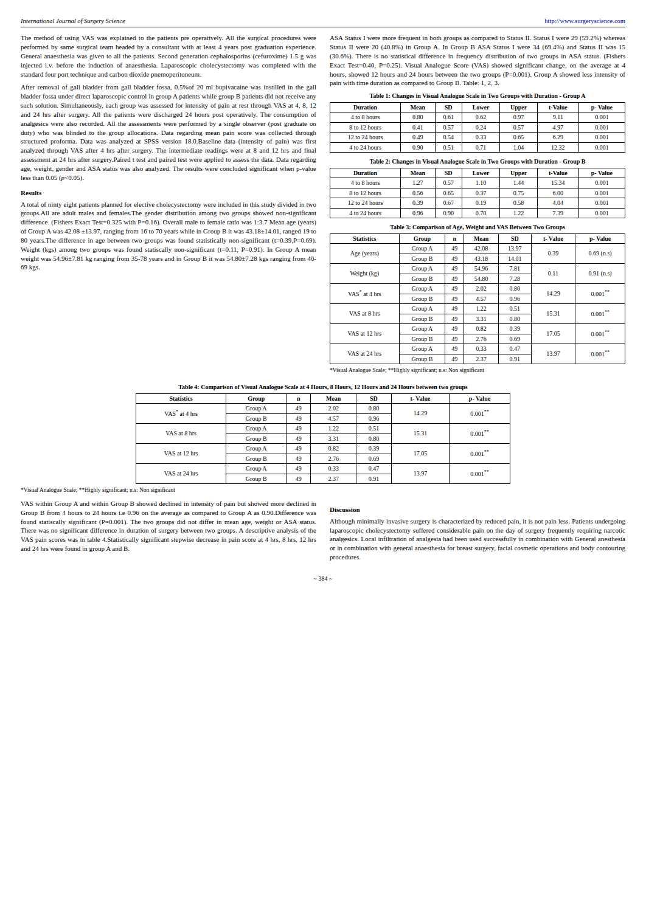International Journal of Surgery Science http://www.surgeryscience.com
The method of using VAS was explained to the patients pre operatively. All the surgical procedures were performed by same surgical team headed by a consultant with at least 4 years post graduation experience. General anaesthesia was given to all the patients. Second generation cephalosporins (cefuroxime) 1.5 g was injected i.v. before the induction of anaesthesia. Laparoscopic cholecystectomy was completed with the standard four port technique and carbon dioxide pnemoperitoneum.
After removal of gall bladder from gall bladder fossa, 0.5%of 20 ml bupivacaine was instilled in the gall bladder fossa under direct laparoscopic control in group A patients while group B patients did not receive any such solution. Simultaneously, each group was assessed for intensity of pain at rest through VAS at 4, 8, 12 and 24 hrs after surgery. All the patients were discharged 24 hours post operatively. The consumption of analgesics were also recorded. All the assessments were performed by a single observer (post graduate on duty) who was blinded to the group allocations. Data regarding mean pain score was collected through structured proforma. Data was analyzed at SPSS version 18.0.Baseline data (intensity of pain) was first analyzed through VAS after 4 hrs after surgery. The intermediate readings were at 8 and 12 hrs and final assessment at 24 hrs after surgery.Paired t test and paired test were applied to assess the data. Data regarding age, weight, gender and ASA status was also analyzed. The results were concluded significant when p-value less than 0.05 (p<0.05).
Results
A total of ninty eight patients planned for elective cholecystectomy were included in this study divided in two groups.All are adult males and females.The gender distribution among two groups showed non-significant difference. (Fishers Exact Test=0.325 with P=0.16). Overall male to female ratio was 1:3.7 Mean age (years) of Group A was 42.08 ±13.97, ranging from 16 to 70 years while in Group B it was 43.18±14.01, ranged 19 to 80 years.The difference in age between two groups was found statistically non-significant (t=0.39,P=0.69). Weight (kgs) among two groups was found statiscally non-significant (t=0.11, P=0.91). In Group A mean weight was 54.96±7.81 kg ranging from 35-78 years and in Group B it was 54.80±7.28 kgs ranging from 40-69 kgs.
ASA Status I were more frequent in both groups as compared to Status II. Status I were 29 (59.2%) whereas Status II were 20 (40.8%) in Group A. In Group B ASA Status I were 34 (69.4%) and Status II was 15 (30.6%). There is no statistical difference in frequency distribution of two groups in ASA status. (Fishers Exact Test=0.40, P=0.25). Visual Analogue Score (VAS) showed significant change, on the average at 4 hours, showed 12 hours and 24 hours between the two groups (P=0.001). Group A showed less intensity of pain with time duration as compared to Group B. Table: 1, 2, 3.
Table 1: Changes in Visual Analogue Scale in Two Groups with Duration - Group A
| Duration | Mean | SD | Lower | Upper | t-Value | p- Value |
| --- | --- | --- | --- | --- | --- | --- |
| 4 to 8 hours | 0.80 | 0.61 | 0.62 | 0.97 | 9.11 | 0.001 |
| 8 to 12 hours | 0.41 | 0.57 | 0.24 | 0.57 | 4.97 | 0.001 |
| 12 to 24 hours | 0.49 | 0.54 | 0.33 | 0.65 | 6.29 | 0.001 |
| 4 to 24 hours | 0.90 | 0.51 | 0.71 | 1.04 | 12.32 | 0.001 |
Table 2: Changes in Visual Analogue Scale in Two Groups with Duration - Group B
| Duration | Mean | SD | Lower | Upper | t-Value | p- Value |
| --- | --- | --- | --- | --- | --- | --- |
| 4 to 8 hours | 1.27 | 0.57 | 1.10 | 1.44 | 15.34 | 0.001 |
| 8 to 12 hours | 0.56 | 0.65 | 0.37 | 0.75 | 6.00 | 0.001 |
| 12 to 24 hours | 0.39 | 0.67 | 0.19 | 0.58 | 4.04 | 0.001 |
| 4 to 24 hours | 0.96 | 0.90 | 0.70 | 1.22 | 7.39 | 0.001 |
Table 3: Comparison of Age, Weight and VAS Between Two Groups
| Statistics | Group | n | Mean | SD | t- Value | p- Value |
| --- | --- | --- | --- | --- | --- | --- |
| Age (years) | Group A | 49 | 42.08 | 13.97 | 0.39 | 0.69 (n.s) |
| Group B | 49 | 43.18 | 14.01 |
| Weight (kg) | Group A | 49 | 54.96 | 7.81 | 0.11 | 0.91 (n.s) |
| Group B | 49 | 54.80 | 7.28 |
| VAS * at 4 hrs | Group A | 49 | 2.02 | 0.80 | 14.29 | 0.001 ** |
| Group B | 49 | 4.57 | 0.96 |
| VAS at 8 hrs | Group A | 49 | 1.22 | 0.51 | 15.31 | 0.001 ** |
| Group B | 49 | 3.31 | 0.80 |
| VAS at 12 hrs | Group A | 49 | 0.82 | 0.39 | 17.05 | 0.001 ** |
| Group B | 49 | 2.76 | 0.69 |
| VAS at 24 hrs | Group A | 49 | 0.33 | 0.47 | 13.97 | 0.001 ** |
| Group B | 49 | 2.37 | 0.91 |
*Visual Analogue Scale; **Highly significant; n.s: Non significant
Table 4: Comparison of Visual Analogue Scale at 4 Hours, 8 Hours, 12 Hours and 24 Hours between two groups
| Statistics | Group | n | Mean | SD | t- Value | p- Value |
| --- | --- | --- | --- | --- | --- | --- |
| VAS * at 4 hrs | Group A | 49 | 2.02 | 0.80 | 14.29 | 0.001 ** |
| Group B | 49 | 4.57 | 0.96 |
| VAS at 8 hrs | Group A | 49 | 1.22 | 0.51 | 15.31 | 0.001 ** |
| Group B | 49 | 3.31 | 0.80 |
| VAS at 12 hrs | Group A | 49 | 0.82 | 0.39 | 17.05 | 0.001 ** |
| Group B | 49 | 2.76 | 0.69 |
| VAS at 24 hrs | Group A | 49 | 0.33 | 0.47 | 13.97 | 0.001 ** |
| Group B | 49 | 2.37 | 0.91 |
*Visual Analogue Scale; **Highly significant; n.s: Non significant
VAS within Group A and within Group B showed declined in intensity of pain but showed more declined in Group B from 4 hours to 24 hours i.e 0.96 on the average as compared to Group A as 0.90.Difference was found statiscally significant (P=0.001). The two groups did not differ in mean age, weight or ASA status. There was no significant difference in duration of surgery between two groups. A descriptive analysis of the VAS pain scores was in table 4.Statistically significant stepwise decrease in pain score at 4 hrs, 8 hrs, 12 hrs and 24 hrs were found in group A and B.
Discussion
Although minimally invasive surgery is characterized by reduced pain, it is not pain less. Patients undergoing laparoscopic cholecystectomy suffered considerable pain on the day of surgery frequently requiring narcotic analgesics. Local infiltration of analgesia had been used successfully in combination with General anesthesia or in combination with general anaesthesia for breast surgery, facial cosmetic operations and body contouring procedures.
~ 384 ~